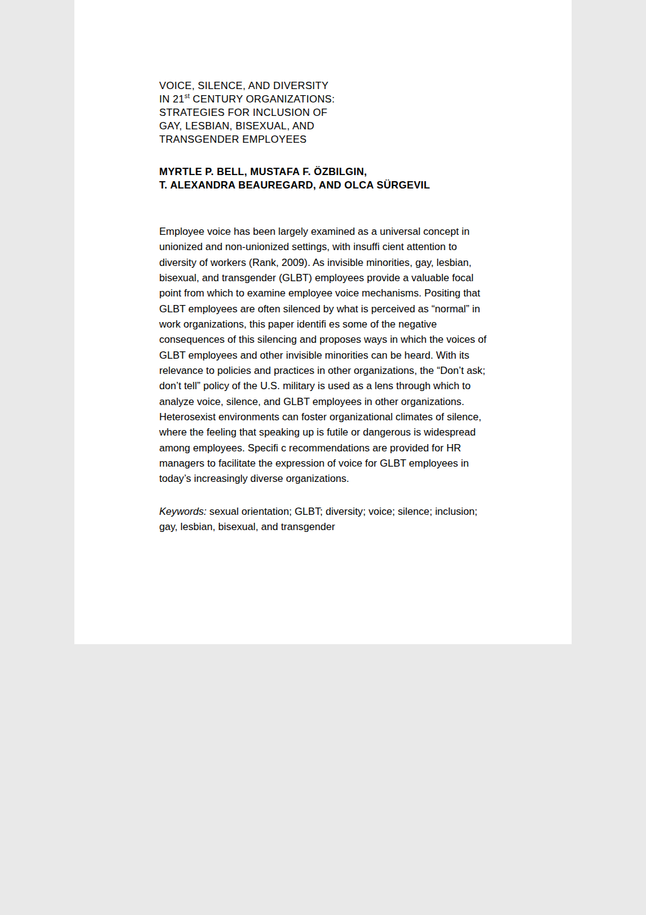VOICE, SILENCE, AND DIVERSITY IN 21st CENTURY ORGANIZATIONS: STRATEGIES FOR INCLUSION OF GAY, LESBIAN, BISEXUAL, AND TRANSGENDER EMPLOYEES
MYRTLE P. BELL, MUSTAFA F. ÖZBILGIN, T. ALEXANDRA BEAUREGARD, AND OLCA SÜRGEVIL
Employee voice has been largely examined as a universal concept in unionized and non-unionized settings, with insuffi cient attention to diversity of workers (Rank, 2009). As invisible minorities, gay, lesbian, bisexual, and transgender (GLBT) employees provide a valuable focal point from which to examine employee voice mechanisms. Positing that GLBT employees are often silenced by what is perceived as “normal” in work organizations, this paper identifi es some of the negative consequences of this silencing and proposes ways in which the voices of GLBT employees and other invisible minorities can be heard. With its relevance to policies and practices in other organizations, the “Don’t ask; don’t tell” policy of the U.S. military is used as a lens through which to analyze voice, silence, and GLBT employees in other organizations. Heterosexist environments can foster organizational climates of silence, where the feeling that speaking up is futile or dangerous is widespread among employees. Specifi c recommendations are provided for HR managers to facilitate the expression of voice for GLBT employees in today’s increasingly diverse organizations.
Keywords: sexual orientation; GLBT; diversity; voice; silence; inclusion; gay, lesbian, bisexual, and transgender